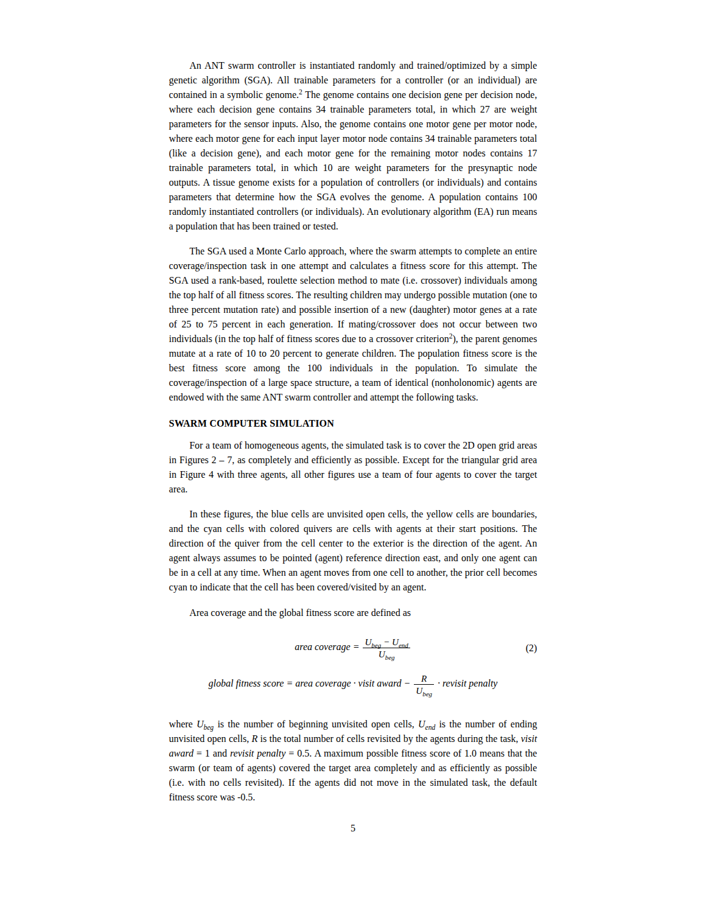An ANT swarm controller is instantiated randomly and trained/optimized by a simple genetic algorithm (SGA). All trainable parameters for a controller (or an individual) are contained in a symbolic genome.2 The genome contains one decision gene per decision node, where each decision gene contains 34 trainable parameters total, in which 27 are weight parameters for the sensor inputs. Also, the genome contains one motor gene per motor node, where each motor gene for each input layer motor node contains 34 trainable parameters total (like a decision gene), and each motor gene for the remaining motor nodes contains 17 trainable parameters total, in which 10 are weight parameters for the presynaptic node outputs. A tissue genome exists for a population of controllers (or individuals) and contains parameters that determine how the SGA evolves the genome. A population contains 100 randomly instantiated controllers (or individuals). An evolutionary algorithm (EA) run means a population that has been trained or tested.
The SGA used a Monte Carlo approach, where the swarm attempts to complete an entire coverage/inspection task in one attempt and calculates a fitness score for this attempt. The SGA used a rank-based, roulette selection method to mate (i.e. crossover) individuals among the top half of all fitness scores. The resulting children may undergo possible mutation (one to three percent mutation rate) and possible insertion of a new (daughter) motor genes at a rate of 25 to 75 percent in each generation. If mating/crossover does not occur between two individuals (in the top half of fitness scores due to a crossover criterion2), the parent genomes mutate at a rate of 10 to 20 percent to generate children. The population fitness score is the best fitness score among the 100 individuals in the population. To simulate the coverage/inspection of a large space structure, a team of identical (nonholonomic) agents are endowed with the same ANT swarm controller and attempt the following tasks.
SWARM COMPUTER SIMULATION
For a team of homogeneous agents, the simulated task is to cover the 2D open grid areas in Figures 2 – 7, as completely and efficiently as possible. Except for the triangular grid area in Figure 4 with three agents, all other figures use a team of four agents to cover the target area.
In these figures, the blue cells are unvisited open cells, the yellow cells are boundaries, and the cyan cells with colored quivers are cells with agents at their start positions. The direction of the quiver from the cell center to the exterior is the direction of the agent. An agent always assumes to be pointed (agent) reference direction east, and only one agent can be in a cell at any time. When an agent moves from one cell to another, the prior cell becomes cyan to indicate that the cell has been covered/visited by an agent.
Area coverage and the global fitness score are defined as
area coverage = Ubeg − Uend Ubeg (2)
global fitness score = area coverage · visit award − R Ubeg · revisit penalty
where Ubeg is the number of beginning unvisited open cells, Uend is the number of ending unvisited open cells, R is the total number of cells revisited by the agents during the task, visit award = 1 and revisit penalty = 0.5. A maximum possible fitness score of 1.0 means that the swarm (or team of agents) covered the target area completely and as efficiently as possible (i.e. with no cells revisited). If the agents did not move in the simulated task, the default fitness score was -0.5.
5